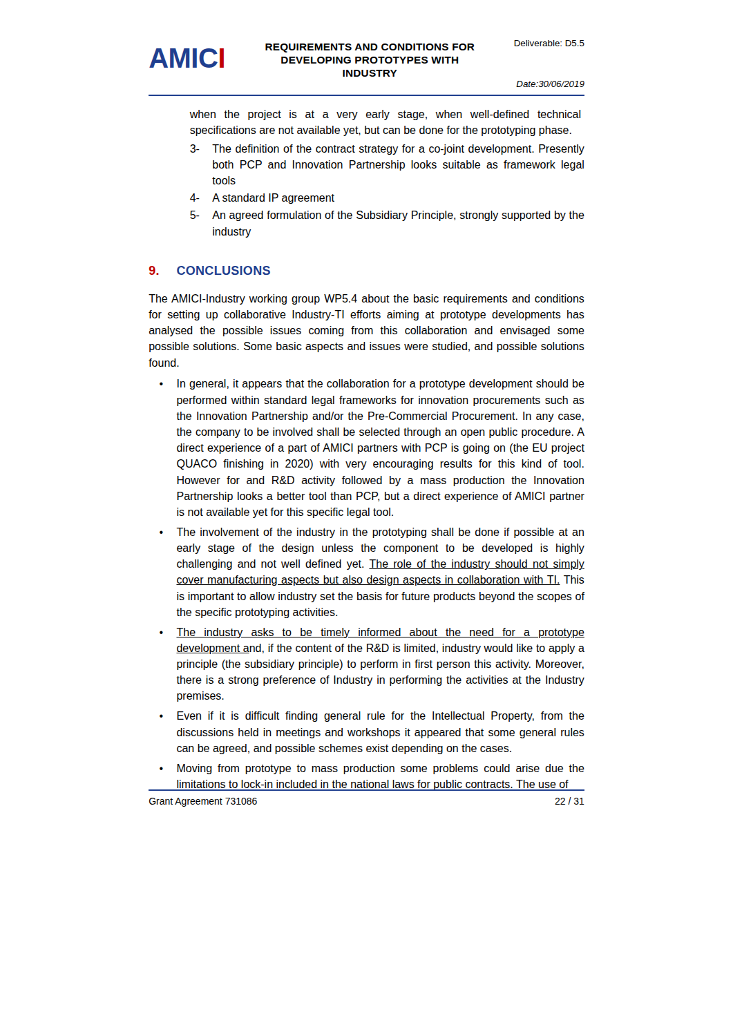AMICI
Requirements and Conditions for
Developing Prototypes with Industry
Deliverable: D5.5
Date:30/06/2019
when the project is at a very early stage, when well-defined technical specifications are not available yet, but can be done for the prototyping phase.
3-The definition of the contract strategy for a co-joint development. Presently both PCP and Innovation Partnership looks suitable as framework legal tools
4-A standard IP agreement
5-An agreed formulation of the Subsidiary Principle, strongly supported by the industry
9. CONCLUSIONS
The AMICI-Industry working group WP5.4 about the basic requirements and conditions for setting up collaborative Industry-TI efforts aiming at prototype developments has analysed the possible issues coming from this collaboration and envisaged some possible solutions. Some basic aspects and issues were studied, and possible solutions found.
In general, it appears that the collaboration for a prototype development should be performed within standard legal frameworks for innovation procurements such as the Innovation Partnership and/or the Pre-Commercial Procurement. In any case, the company to be involved shall be selected through an open public procedure. A direct experience of a part of AMICI partners with PCP is going on (the EU project QUACO finishing in 2020) with very encouraging results for this kind of tool. However for and R&D activity followed by a mass production the Innovation Partnership looks a better tool than PCP, but a direct experience of AMICI partner is not available yet for this specific legal tool.
The involvement of the industry in the prototyping shall be done if possible at an early stage of the design unless the component to be developed is highly challenging and not well defined yet. The role of the industry should not simply cover manufacturing aspects but also design aspects in collaboration with TI. This is important to allow industry set the basis for future products beyond the scopes of the specific prototyping activities.
The industry asks to be timely informed about the need for a prototype development and, if the content of the R&D is limited, industry would like to apply a principle (the subsidiary principle) to perform in first person this activity. Moreover, there is a strong preference of Industry in performing the activities at the Industry premises.
Even if it is difficult finding general rule for the Intellectual Property, from the discussions held in meetings and workshops it appeared that some general rules can be agreed, and possible schemes exist depending on the cases.
Moving from prototype to mass production some problems could arise due the limitations to lock-in included in the national laws for public contracts. The use of
Grant Agreement 731086
22 / 31